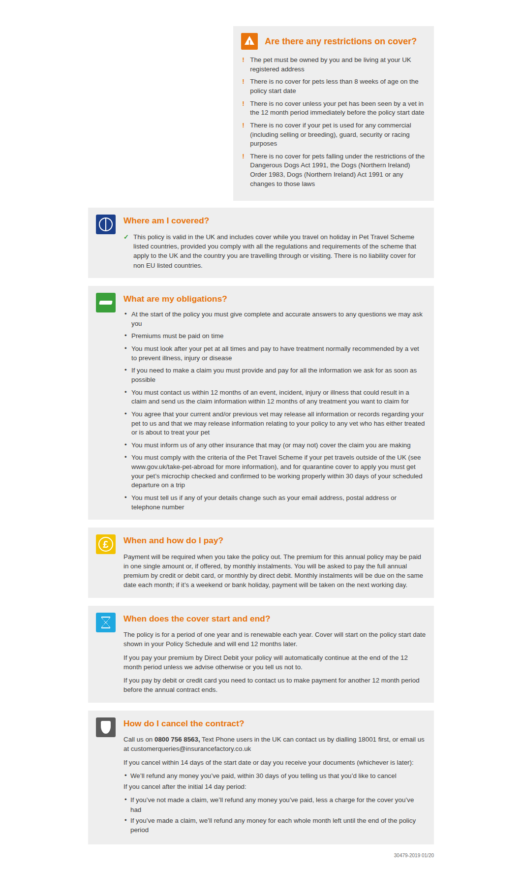Are there any restrictions on cover?
The pet must be owned by you and be living at your UK registered address
There is no cover for pets less than 8 weeks of age on the policy start date
There is no cover unless your pet has been seen by a vet in the 12 month period immediately before the policy start date
There is no cover if your pet is used for any commercial (including selling or breeding), guard, security or racing purposes
There is no cover for pets falling under the restrictions of the Dangerous Dogs Act 1991, the Dogs (Northern Ireland) Order 1983, Dogs (Northern Ireland) Act 1991 or any changes to those laws
Where am I covered?
This policy is valid in the UK and includes cover while you travel on holiday in Pet Travel Scheme listed countries, provided you comply with all the regulations and requirements of the scheme that apply to the UK and the country you are travelling through or visiting. There is no liability cover for non EU listed countries.
What are my obligations?
At the start of the policy you must give complete and accurate answers to any questions we may ask you
Premiums must be paid on time
You must look after your pet at all times and pay to have treatment normally recommended by a vet to prevent illness, injury or disease
If you need to make a claim you must provide and pay for all the information we ask for as soon as possible
You must contact us within 12 months of an event, incident, injury or illness that could result in a claim and send us the claim information within 12 months of any treatment you want to claim for
You agree that your current and/or previous vet may release all information or records regarding your pet to us and that we may release information relating to your policy to any vet who has either treated or is about to treat your pet
You must inform us of any other insurance that may (or may not) cover the claim you are making
You must comply with the criteria of the Pet Travel Scheme if your pet travels outside of the UK (see www.gov.uk/take-pet-abroad for more information), and for quarantine cover to apply you must get your pet’s microchip checked and confirmed to be working properly within 30 days of your scheduled departure on a trip
You must tell us if any of your details change such as your email address, postal address or telephone number
When and how do I pay?
Payment will be required when you take the policy out. The premium for this annual policy may be paid in one single amount or, if offered, by monthly instalments. You will be asked to pay the full annual premium by credit or debit card, or monthly by direct debit. Monthly instalments will be due on the same date each month; if it’s a weekend or bank holiday, payment will be taken on the next working day.
When does the cover start and end?
The policy is for a period of one year and is renewable each year. Cover will start on the policy start date shown in your Policy Schedule and will end 12 months later.
If you pay your premium by Direct Debit your policy will automatically continue at the end of the 12 month period unless we advise otherwise or you tell us not to.
If you pay by debit or credit card you need to contact us to make payment for another 12 month period before the annual contract ends.
How do I cancel the contract?
Call us on 0800 756 8563, Text Phone users in the UK can contact us by dialling 18001 first, or email us at customerqueries@insurancefactory.co.uk
If you cancel within 14 days of the start date or day you receive your documents (whichever is later):
We’ll refund any money you’ve paid, within 30 days of you telling us that you’d like to cancel
If you cancel after the initial 14 day period:
If you’ve not made a claim, we’ll refund any money you’ve paid, less a charge for the cover you’ve had
If you’ve made a claim, we’ll refund any money for each whole month left until the end of the policy period
30479-2019 01/20